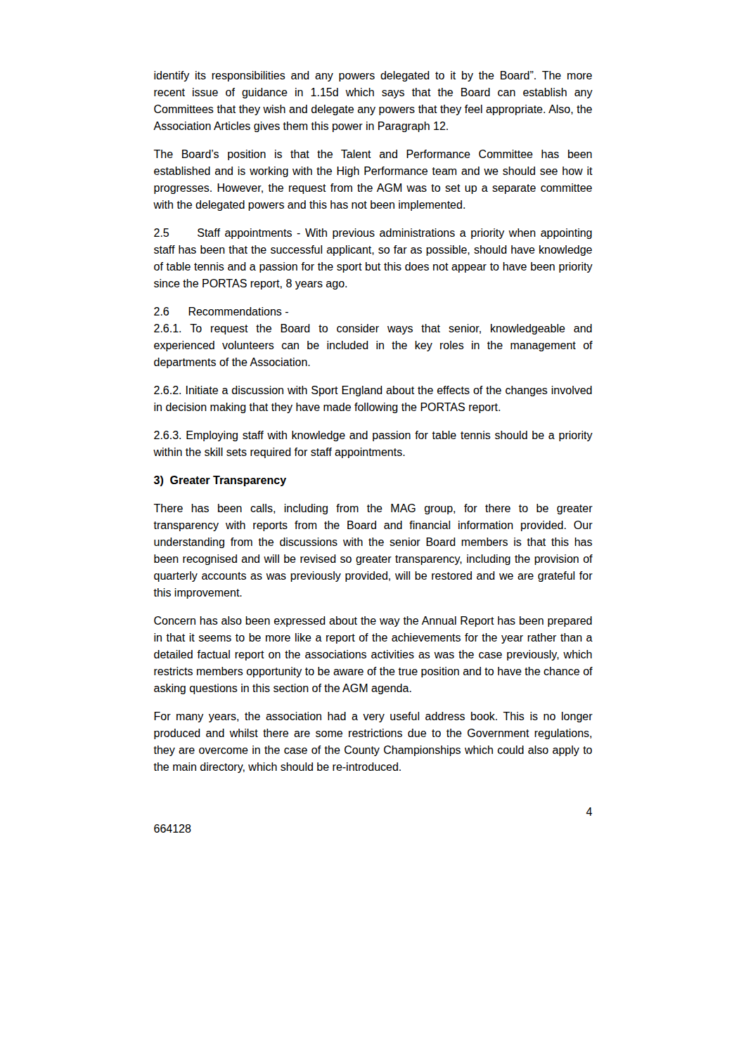identify its responsibilities and any powers delegated to it by the Board”. The more recent issue of guidance in 1.15d which says that the Board can establish any Committees that they wish and delegate any powers that they feel appropriate. Also, the Association Articles gives them this power in Paragraph 12.
The Board’s position is that the Talent and Performance Committee has been established and is working with the High Performance team and we should see how it progresses. However, the request from the AGM was to set up a separate committee with the delegated powers and this has not been implemented.
2.5 Staff appointments - With previous administrations a priority when appointing staff has been that the successful applicant, so far as possible, should have knowledge of table tennis and a passion for the sport but this does not appear to have been priority since the PORTAS report, 8 years ago.
2.6 Recommendations -
2.6.1. To request the Board to consider ways that senior, knowledgeable and experienced volunteers can be included in the key roles in the management of departments of the Association.
2.6.2. Initiate a discussion with Sport England about the effects of the changes involved in decision making that they have made following the PORTAS report.
2.6.3. Employing staff with knowledge and passion for table tennis should be a priority within the skill sets required for staff appointments.
3) Greater Transparency
There has been calls, including from the MAG group, for there to be greater transparency with reports from the Board and financial information provided. Our understanding from the discussions with the senior Board members is that this has been recognised and will be revised so greater transparency, including the provision of quarterly accounts as was previously provided, will be restored and we are grateful for this improvement.
Concern has also been expressed about the way the Annual Report has been prepared in that it seems to be more like a report of the achievements for the year rather than a detailed factual report on the associations activities as was the case previously, which restricts members opportunity to be aware of the true position and to have the chance of asking questions in this section of the AGM agenda.
For many years, the association had a very useful address book. This is no longer produced and whilst there are some restrictions due to the Government regulations, they are overcome in the case of the County Championships which could also apply to the main directory, which should be re-introduced.
4
664128